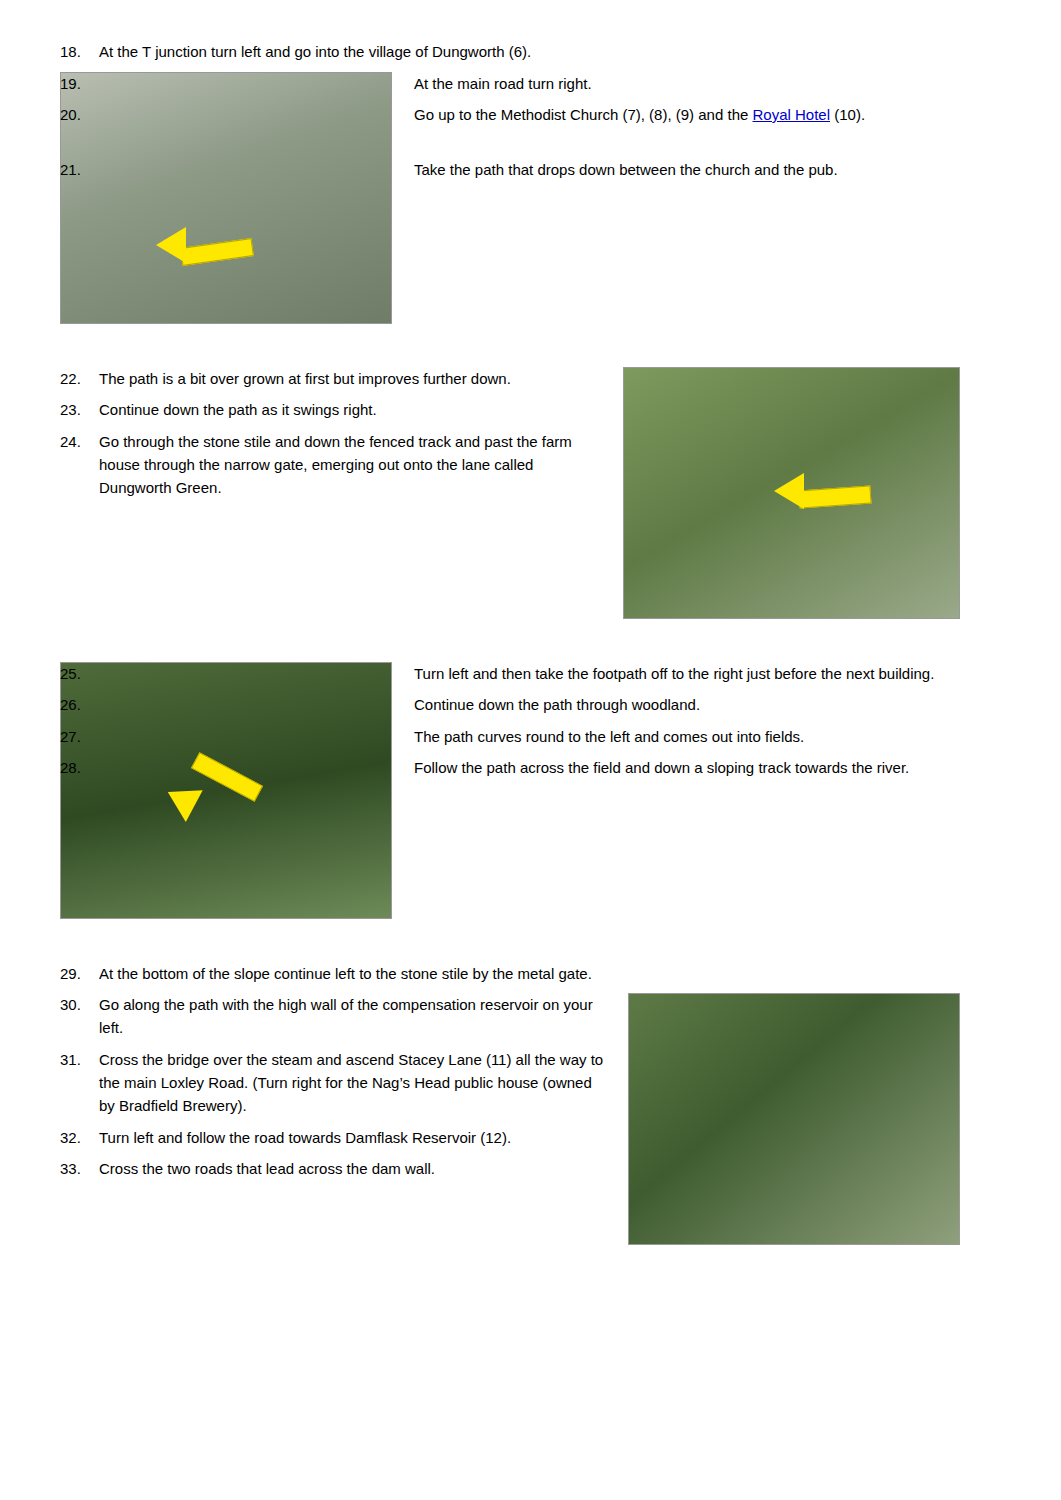18. At the T junction turn left and go into the village of Dungworth (6).
19. At the main road turn right.
20. Go up to the Methodist Church (7), (8), (9) and the Royal Hotel (10).
21. Take the path that drops down between the church and the pub.
22. The path is a bit over grown at first but improves further down.
23. Continue down the path as it swings right.
24. Go through the stone stile and down the fenced track and past the farm house through the narrow gate, emerging out onto the lane called Dungworth Green.
25. Turn left and then take the footpath off to the right just before the next building.
26. Continue down the path through woodland.
27. The path curves round to the left and comes out into fields.
28. Follow the path across the field and down a sloping track towards the river.
29. At the bottom of the slope continue left to the stone stile by the metal gate.
30. Go along the path with the high wall of the compensation reservoir on your left.
31. Cross the bridge over the steam and ascend Stacey Lane (11) all the way to the main Loxley Road. (Turn right for the Nag’s Head public house (owned by Bradfield Brewery).
32. Turn left and follow the road towards Damflask Reservoir (12).
33. Cross the two roads that lead across the dam wall.